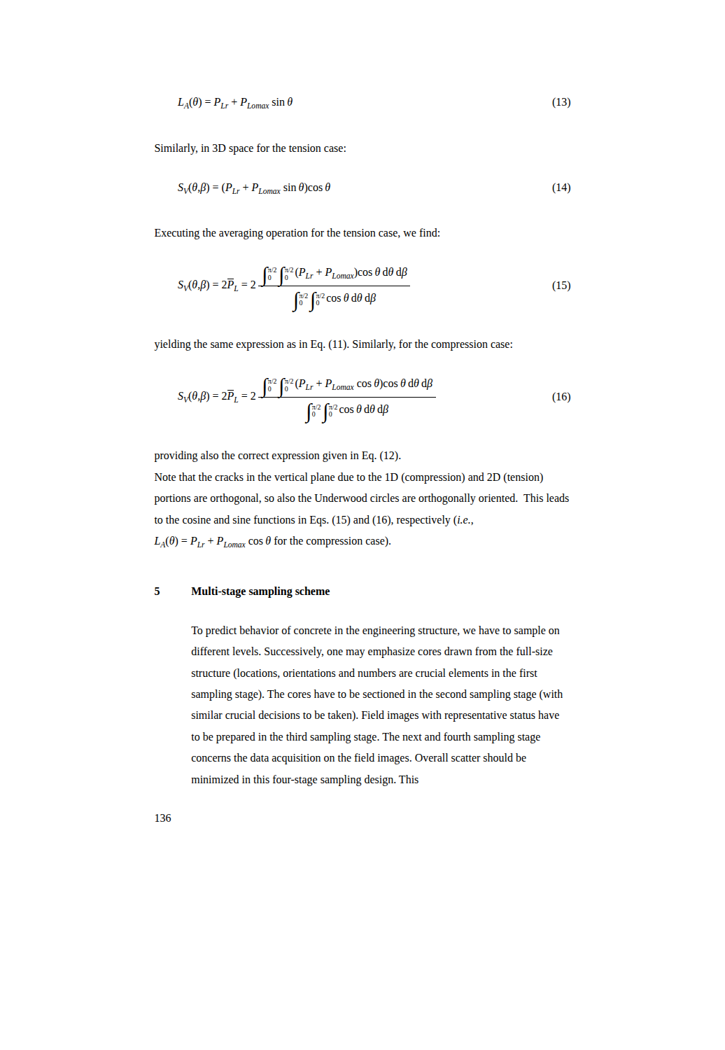LA(θ) = PLr + PLοmax sin θ
(13)
Similarly, in 3D space for the tension case:
SV(θ,β) = (PLr + PLοmax sin θ) cos θ
(14)
Executing the averaging operation for the tension case, we find:
SV(θ,β) = 2 PL = 2∫π/20∫π/20(PLr + PLοmax) cos θ dθ dβ∫π/20∫π/20 cos θ dθ dβ
(15)
yielding the same expression as in Eq. (11). Similarly, for the compression case:
SV(θ,β) = 2 PL = 2∫π/20∫π/20(PLr + PLοmax cos θ) cos θ dθ dβ∫π/20∫π/20 cos θ dθ dβ
(16)
providing also the correct expression given in Eq. (12).
Note that the cracks in the vertical plane due to the 1D (compression) and 2D (tension) portions are orthogonal, so also the Underwood circles are orthogonally oriented. This leads to the cosine and sine functions in Eqs. (15) and (16), respectively (i.e., LA(θ) = PLr + PLοmax cos θ for the compression case).
5 Multi-stage sampling scheme
To predict behavior of concrete in the engineering structure, we have to sample on different levels. Successively, one may emphasize cores drawn from the full-size structure (locations, orientations and numbers are crucial elements in the first sampling stage). The cores have to be sectioned in the second sampling stage (with similar crucial decisions to be taken). Field images with representative status have to be prepared in the third sampling stage. The next and fourth sampling stage concerns the data acquisition on the field images. Overall scatter should be minimized in this four-stage sampling design. This
136